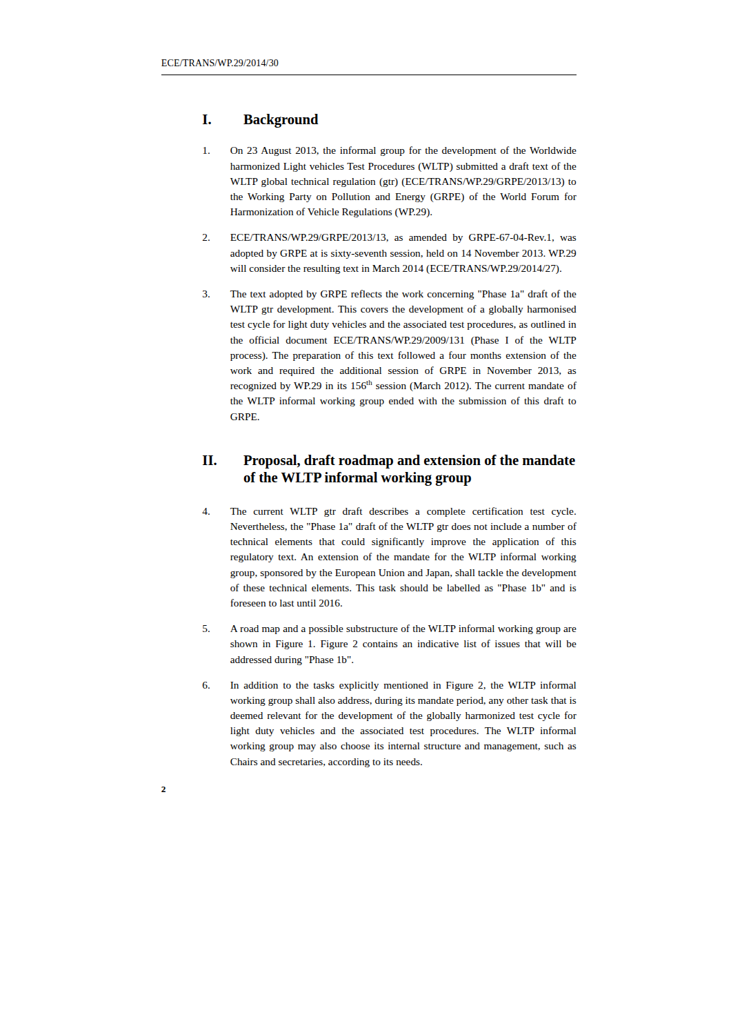ECE/TRANS/WP.29/2014/30
I. Background
1. On 23 August 2013, the informal group for the development of the Worldwide harmonized Light vehicles Test Procedures (WLTP) submitted a draft text of the WLTP global technical regulation (gtr) (ECE/TRANS/WP.29/GRPE/2013/13) to the Working Party on Pollution and Energy (GRPE) of the World Forum for Harmonization of Vehicle Regulations (WP.29).
2. ECE/TRANS/WP.29/GRPE/2013/13, as amended by GRPE-67-04-Rev.1, was adopted by GRPE at is sixty-seventh session, held on 14 November 2013. WP.29 will consider the resulting text in March 2014 (ECE/TRANS/WP.29/2014/27).
3. The text adopted by GRPE reflects the work concerning "Phase 1a" draft of the WLTP gtr development. This covers the development of a globally harmonised test cycle for light duty vehicles and the associated test procedures, as outlined in the official document ECE/TRANS/WP.29/2009/131 (Phase I of the WLTP process). The preparation of this text followed a four months extension of the work and required the additional session of GRPE in November 2013, as recognized by WP.29 in its 156th session (March 2012). The current mandate of the WLTP informal working group ended with the submission of this draft to GRPE.
II. Proposal, draft roadmap and extension of the mandate of the WLTP informal working group
4. The current WLTP gtr draft describes a complete certification test cycle. Nevertheless, the "Phase 1a" draft of the WLTP gtr does not include a number of technical elements that could significantly improve the application of this regulatory text. An extension of the mandate for the WLTP informal working group, sponsored by the European Union and Japan, shall tackle the development of these technical elements. This task should be labelled as "Phase 1b" and is foreseen to last until 2016.
5. A road map and a possible substructure of the WLTP informal working group are shown in Figure 1. Figure 2 contains an indicative list of issues that will be addressed during "Phase 1b".
6. In addition to the tasks explicitly mentioned in Figure 2, the WLTP informal working group shall also address, during its mandate period, any other task that is deemed relevant for the development of the globally harmonized test cycle for light duty vehicles and the associated test procedures. The WLTP informal working group may also choose its internal structure and management, such as Chairs and secretaries, according to its needs.
2